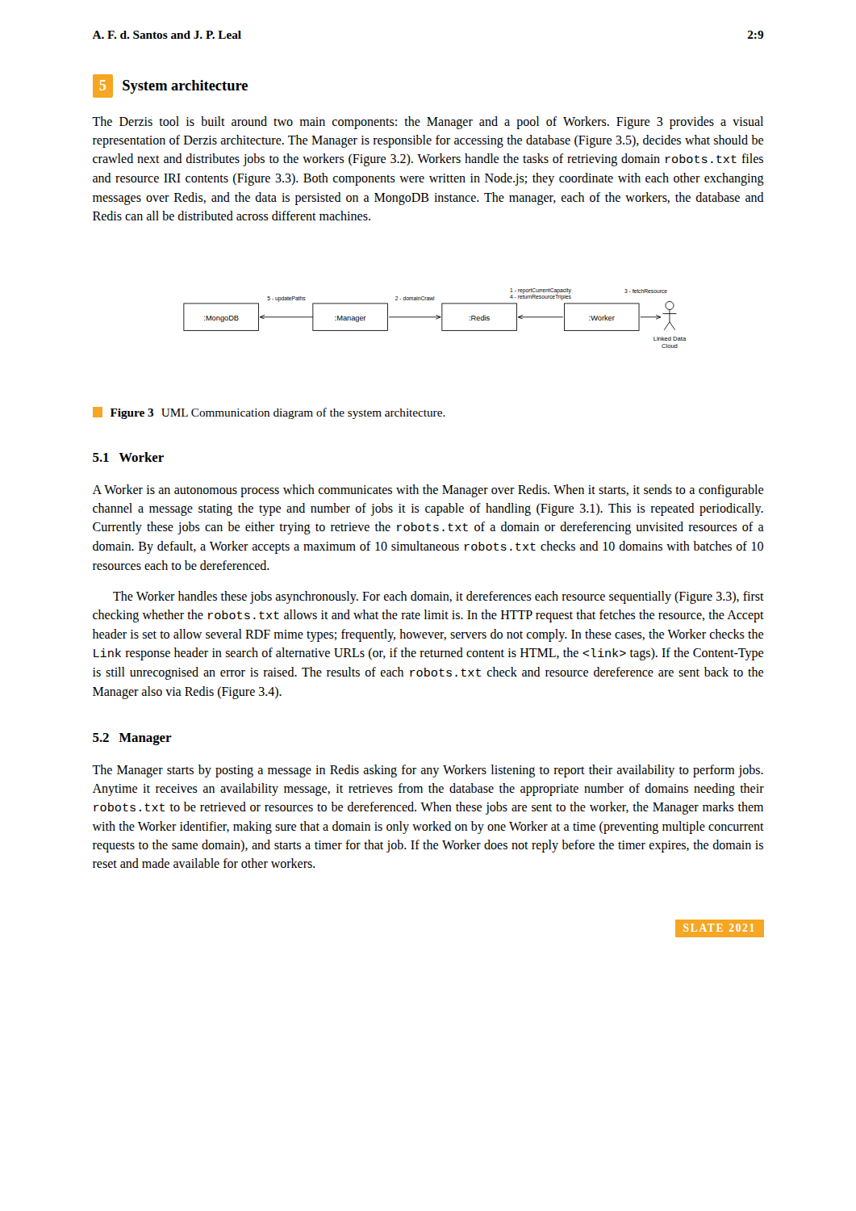A. F. d. Santos and J. P. Leal 2:9
5 System architecture
The Derzis tool is built around two main components: the Manager and a pool of Workers. Figure 3 provides a visual representation of Derzis architecture. The Manager is responsible for accessing the database (Figure 3.5), decides what should be crawled next and distributes jobs to the workers (Figure 3.2). Workers handle the tasks of retrieving domain robots.txt files and resource IRI contents (Figure 3.3). Both components were written in Node.js; they coordinate with each other exchanging messages over Redis, and the data is persisted on a MongoDB instance. The manager, each of the workers, the database and Redis can all be distributed across different machines.
:MongoDB :Manager :Redis :Worker 5 - updatePaths 2 - domainCrawl 1 - reportCurrentCapacity 4 - returnResourceTriples 3 - fetchResource Linked Data Cloud
Figure 3 UML Communication diagram of the system architecture.
5.1 Worker
A Worker is an autonomous process which communicates with the Manager over Redis. When it starts, it sends to a configurable channel a message stating the type and number of jobs it is capable of handling (Figure 3.1). This is repeated periodically. Currently these jobs can be either trying to retrieve the robots.txt of a domain or dereferencing unvisited resources of a domain. By default, a Worker accepts a maximum of 10 simultaneous robots.txt checks and 10 domains with batches of 10 resources each to be dereferenced.
The Worker handles these jobs asynchronously. For each domain, it dereferences each resource sequentially (Figure 3.3), first checking whether the robots.txt allows it and what the rate limit is. In the HTTP request that fetches the resource, the Accept header is set to allow several RDF mime types; frequently, however, servers do not comply. In these cases, the Worker checks the Link response header in search of alternative URLs (or, if the returned content is HTML, the <link> tags). If the Content-Type is still unrecognised an error is raised. The results of each robots.txt check and resource dereference are sent back to the Manager also via Redis (Figure 3.4).
5.2 Manager
The Manager starts by posting a message in Redis asking for any Workers listening to report their availability to perform jobs. Anytime it receives an availability message, it retrieves from the database the appropriate number of domains needing their robots.txt to be retrieved or resources to be dereferenced. When these jobs are sent to the worker, the Manager marks them with the Worker identifier, making sure that a domain is only worked on by one Worker at a time (preventing multiple concurrent requests to the same domain), and starts a timer for that job. If the Worker does not reply before the timer expires, the domain is reset and made available for other workers.
SLATE 2021